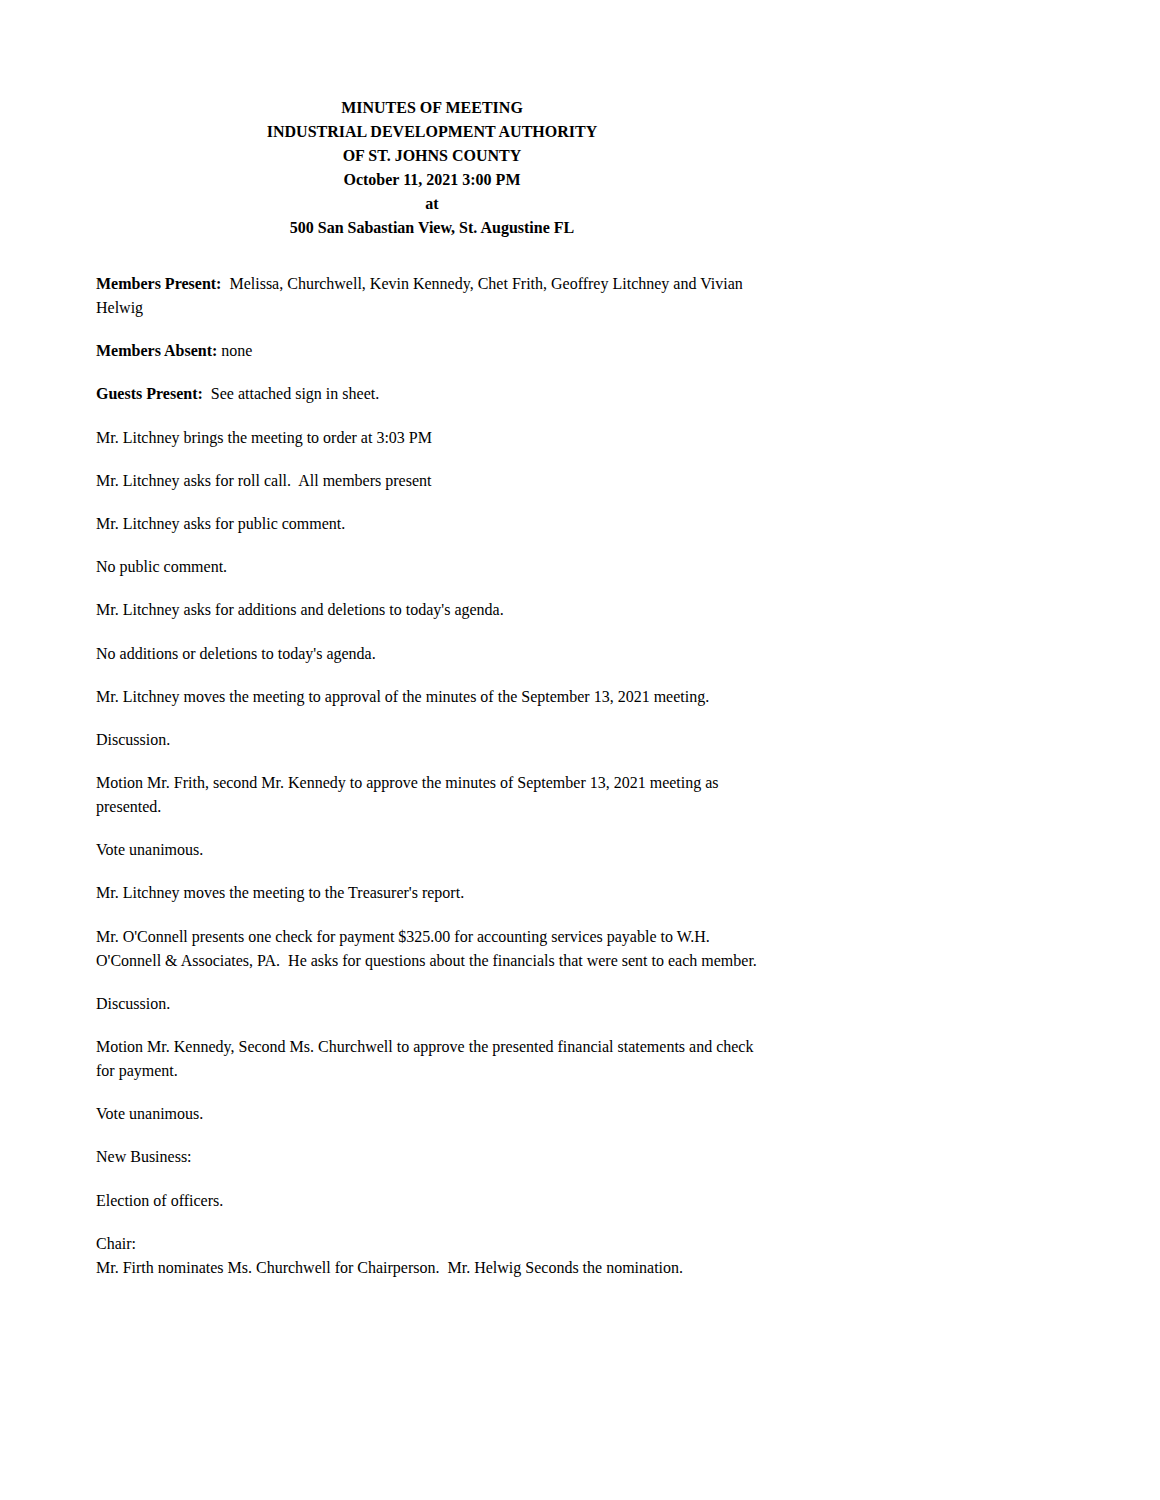MINUTES OF MEETING
INDUSTRIAL DEVELOPMENT AUTHORITY
OF ST. JOHNS COUNTY
October 11, 2021 3:00 PM
at
500 San Sabastian View, St. Augustine FL
Members Present: Melissa, Churchwell, Kevin Kennedy, Chet Frith, Geoffrey Litchney and Vivian Helwig
Members Absent: none
Guests Present: See attached sign in sheet.
Mr. Litchney brings the meeting to order at 3:03 PM
Mr. Litchney asks for roll call. All members present
Mr. Litchney asks for public comment.
No public comment.
Mr. Litchney asks for additions and deletions to today's agenda.
No additions or deletions to today's agenda.
Mr. Litchney moves the meeting to approval of the minutes of the September 13, 2021 meeting.
Discussion.
Motion Mr. Frith, second Mr. Kennedy to approve the minutes of September 13, 2021 meeting as presented.
Vote unanimous.
Mr. Litchney moves the meeting to the Treasurer's report.
Mr. O'Connell presents one check for payment $325.00 for accounting services payable to W.H. O'Connell & Associates, PA. He asks for questions about the financials that were sent to each member.
Discussion.
Motion Mr. Kennedy, Second Ms. Churchwell to approve the presented financial statements and check for payment.
Vote unanimous.
New Business:
Election of officers.
Chair:
Mr. Firth nominates Ms. Churchwell for Chairperson. Mr. Helwig Seconds the nomination.